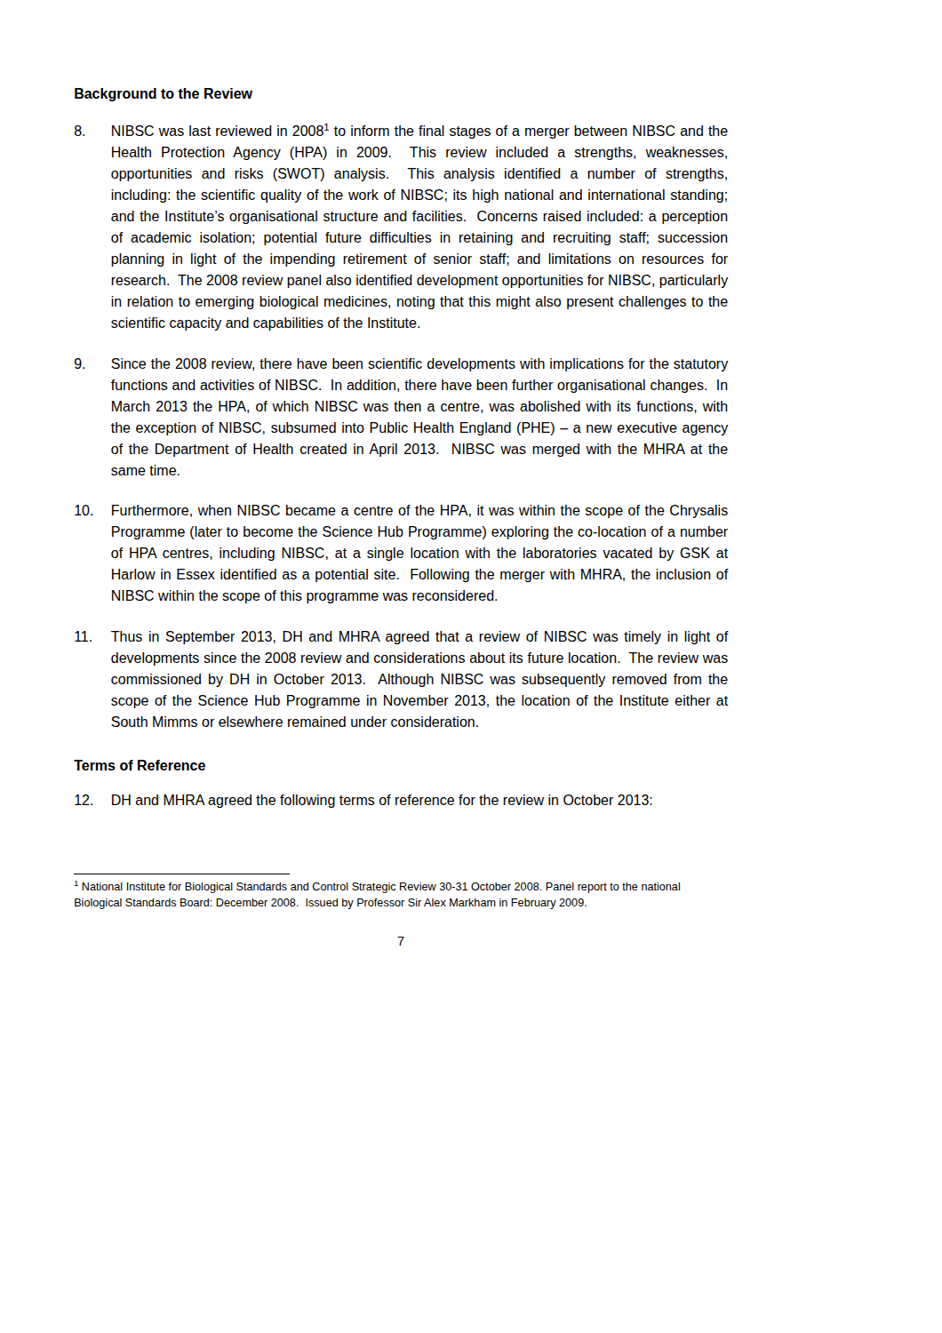Background to the Review
NIBSC was last reviewed in 20081 to inform the final stages of a merger between NIBSC and the Health Protection Agency (HPA) in 2009. This review included a strengths, weaknesses, opportunities and risks (SWOT) analysis. This analysis identified a number of strengths, including: the scientific quality of the work of NIBSC; its high national and international standing; and the Institute’s organisational structure and facilities. Concerns raised included: a perception of academic isolation; potential future difficulties in retaining and recruiting staff; succession planning in light of the impending retirement of senior staff; and limitations on resources for research. The 2008 review panel also identified development opportunities for NIBSC, particularly in relation to emerging biological medicines, noting that this might also present challenges to the scientific capacity and capabilities of the Institute.
Since the 2008 review, there have been scientific developments with implications for the statutory functions and activities of NIBSC. In addition, there have been further organisational changes. In March 2013 the HPA, of which NIBSC was then a centre, was abolished with its functions, with the exception of NIBSC, subsumed into Public Health England (PHE) – a new executive agency of the Department of Health created in April 2013. NIBSC was merged with the MHRA at the same time.
Furthermore, when NIBSC became a centre of the HPA, it was within the scope of the Chrysalis Programme (later to become the Science Hub Programme) exploring the co-location of a number of HPA centres, including NIBSC, at a single location with the laboratories vacated by GSK at Harlow in Essex identified as a potential site. Following the merger with MHRA, the inclusion of NIBSC within the scope of this programme was reconsidered.
Thus in September 2013, DH and MHRA agreed that a review of NIBSC was timely in light of developments since the 2008 review and considerations about its future location. The review was commissioned by DH in October 2013. Although NIBSC was subsequently removed from the scope of the Science Hub Programme in November 2013, the location of the Institute either at South Mimms or elsewhere remained under consideration.
Terms of Reference
DH and MHRA agreed the following terms of reference for the review in October 2013:
1 National Institute for Biological Standards and Control Strategic Review 30-31 October 2008. Panel report to the national Biological Standards Board: December 2008. Issued by Professor Sir Alex Markham in February 2009.
7